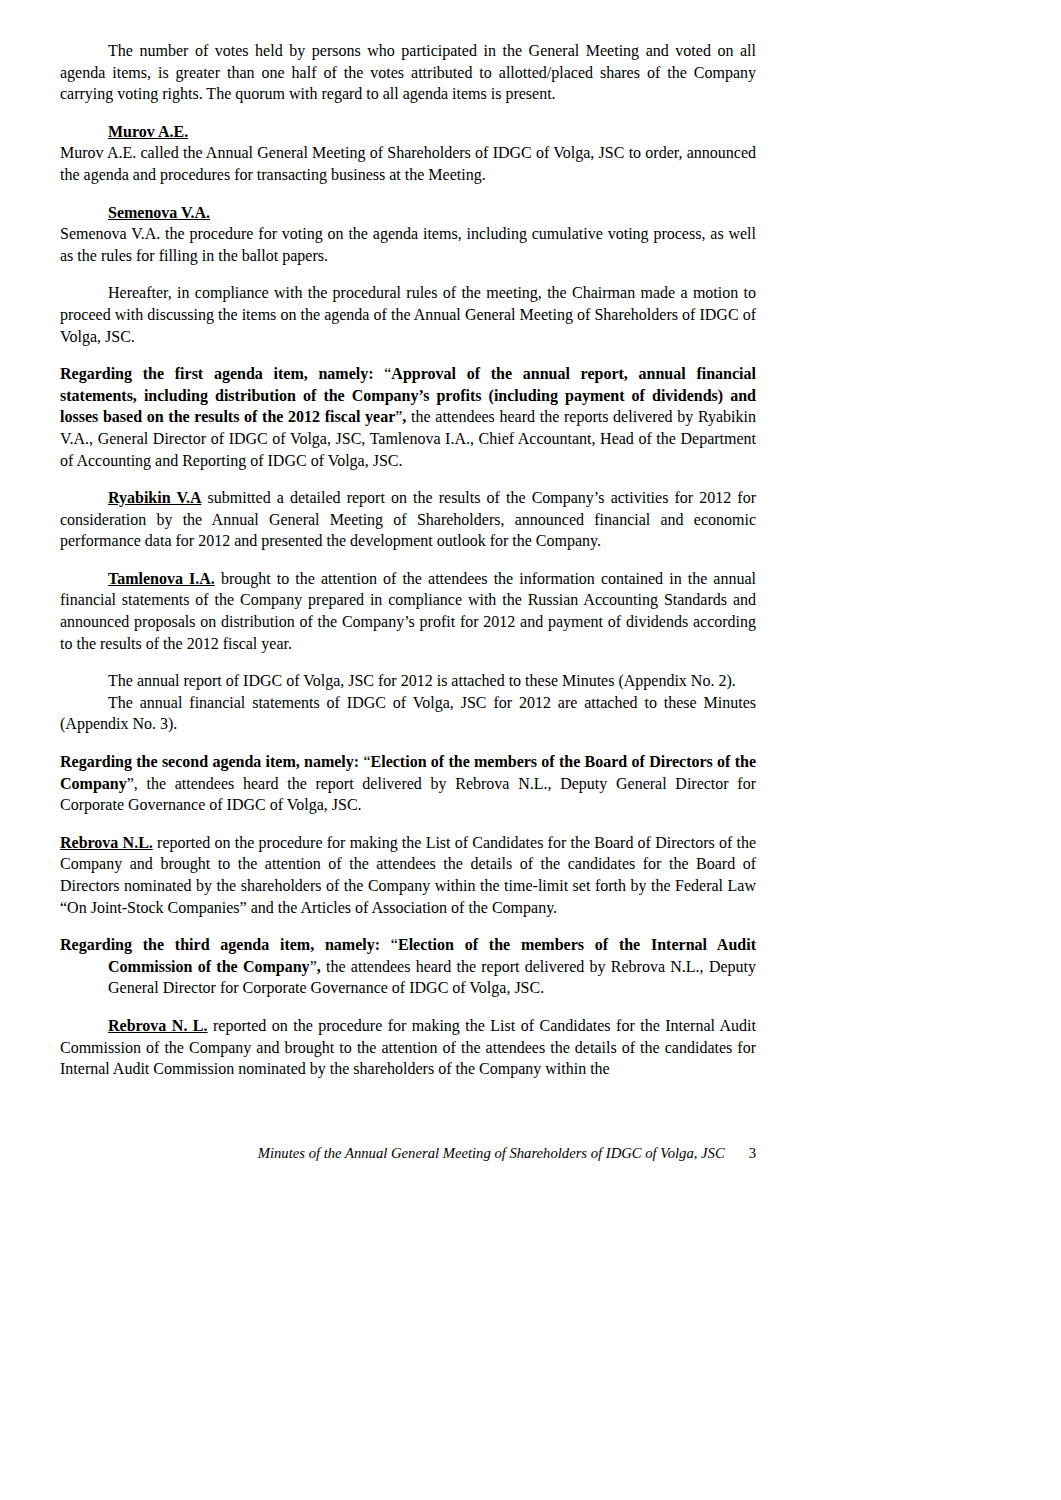The number of votes held by persons who participated in the General Meeting and voted on all agenda items, is greater than one half of the votes attributed to allotted/placed shares of the Company carrying voting rights. The quorum with regard to all agenda items is present.
Murov A.E.
Murov A.E. called the Annual General Meeting of Shareholders of IDGC of Volga, JSC to order, announced the agenda and procedures for transacting business at the Meeting.
Semenova V.A.
Semenova V.A. the procedure for voting on the agenda items, including cumulative voting process, as well as the rules for filling in the ballot papers.
Hereafter, in compliance with the procedural rules of the meeting, the Chairman made a motion to proceed with discussing the items on the agenda of the Annual General Meeting of Shareholders of IDGC of Volga, JSC.
Regarding the first agenda item, namely: “Approval of the annual report, annual financial statements, including distribution of the Company’s profits (including payment of dividends) and losses based on the results of the 2012 fiscal year”, the attendees heard the reports delivered by Ryabikin V.A., General Director of IDGC of Volga, JSC, Tamlenova I.A., Chief Accountant, Head of the Department of Accounting and Reporting of IDGC of Volga, JSC.
Ryabikin V.A submitted a detailed report on the results of the Company’s activities for 2012 for consideration by the Annual General Meeting of Shareholders, announced financial and economic performance data for 2012 and presented the development outlook for the Company.
Tamlenova I.A. brought to the attention of the attendees the information contained in the annual financial statements of the Company prepared in compliance with the Russian Accounting Standards and announced proposals on distribution of the Company’s profit for 2012 and payment of dividends according to the results of the 2012 fiscal year.
The annual report of IDGC of Volga, JSC for 2012 is attached to these Minutes (Appendix No. 2).
The annual financial statements of IDGC of Volga, JSC for 2012 are attached to these Minutes (Appendix No. 3).
Regarding the second agenda item, namely: “Election of the members of the Board of Directors of the Company”, the attendees heard the report delivered by Rebrova N.L., Deputy General Director for Corporate Governance of IDGC of Volga, JSC.
Rebrova N.L. reported on the procedure for making the List of Candidates for the Board of Directors of the Company and brought to the attention of the attendees the details of the candidates for the Board of Directors nominated by the shareholders of the Company within the time-limit set forth by the Federal Law “On Joint-Stock Companies” and the Articles of Association of the Company.
Regarding the third agenda item, namely: “Election of the members of the Internal Audit Commission of the Company”, the attendees heard the report delivered by Rebrova N.L., Deputy General Director for Corporate Governance of IDGC of Volga, JSC.
Rebrova N. L. reported on the procedure for making the List of Candidates for the Internal Audit Commission of the Company and brought to the attention of the attendees the details of the candidates for Internal Audit Commission nominated by the shareholders of the Company within the
Minutes of the Annual General Meeting of Shareholders of IDGC of Volga, JSC3